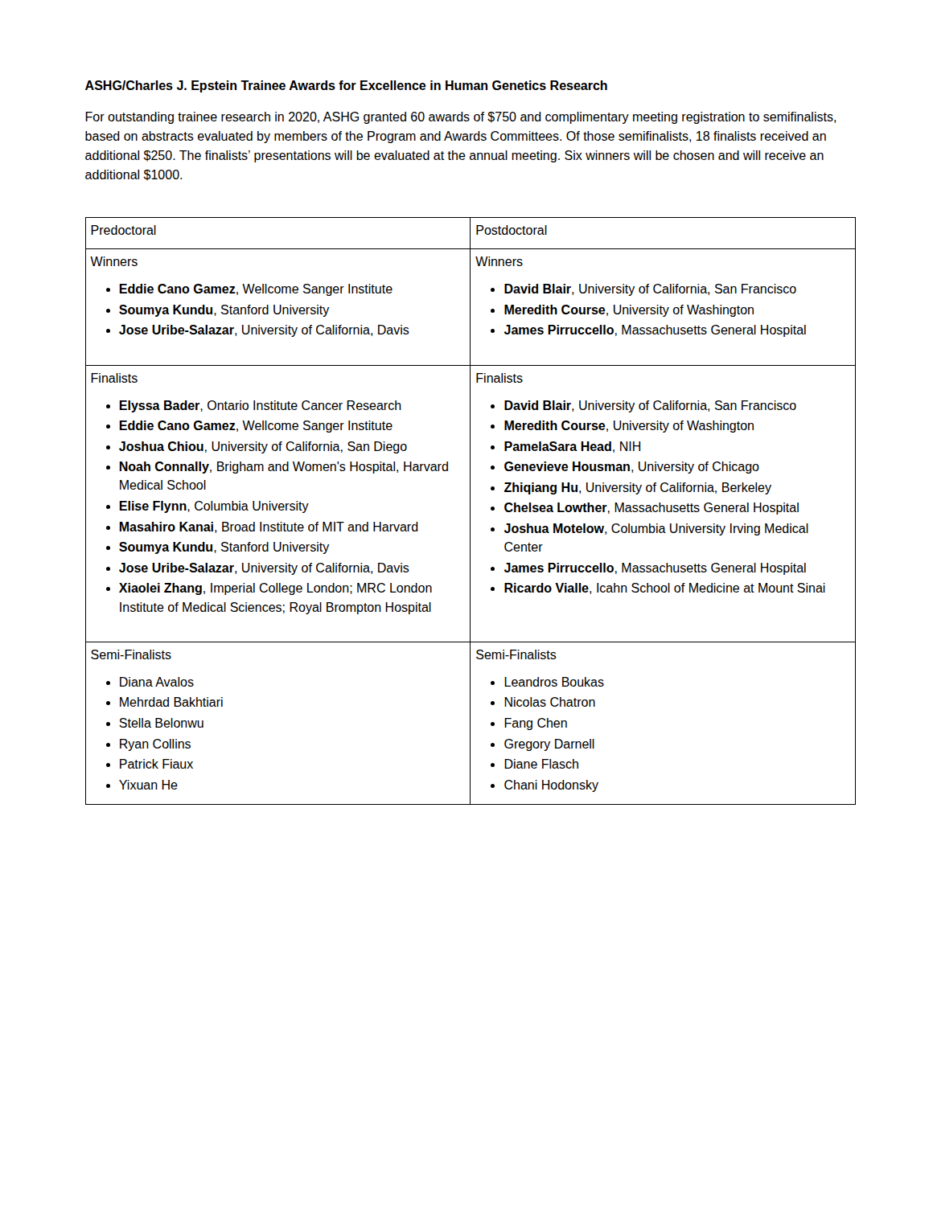ASHG/Charles J. Epstein Trainee Awards for Excellence in Human Genetics Research
For outstanding trainee research in 2020, ASHG granted 60 awards of $750 and complimentary meeting registration to semifinalists, based on abstracts evaluated by members of the Program and Awards Committees. Of those semifinalists, 18 finalists received an additional $250. The finalists’ presentations will be evaluated at the annual meeting. Six winners will be chosen and will receive an additional $1000.
| Predoctoral | Postdoctoral |
| --- | --- |
| Winners Eddie Cano Gamez , Wellcome Sanger Institute Soumya Kundu , Stanford University Jose Uribe-Salazar , University of California, Davis | Winners David Blair , University of California, San Francisco Meredith Course , University of Washington James Pirruccello , Massachusetts General Hospital |
| Finalists Elyssa Bader , Ontario Institute Cancer Research Eddie Cano Gamez , Wellcome Sanger Institute Joshua Chiou , University of California, San Diego Noah Connally , Brigham and Women's Hospital, Harvard Medical School Elise Flynn , Columbia University Masahiro Kanai , Broad Institute of MIT and Harvard Soumya Kundu , Stanford University Jose Uribe-Salazar , University of California, Davis Xiaolei Zhang , Imperial College London; MRC London Institute of Medical Sciences; Royal Brompton Hospital | Finalists David Blair , University of California, San Francisco Meredith Course , University of Washington PamelaSara Head , NIH Genevieve Housman , University of Chicago Zhiqiang Hu , University of California, Berkeley Chelsea Lowther , Massachusetts General Hospital Joshua Motelow , Columbia University Irving Medical Center James Pirruccello , Massachusetts General Hospital Ricardo Vialle , Icahn School of Medicine at Mount Sinai |
| Semi-Finalists Diana Avalos Mehrdad Bakhtiari Stella Belonwu Ryan Collins Patrick Fiaux Yixuan He | Semi-Finalists Leandros Boukas Nicolas Chatron Fang Chen Gregory Darnell Diane Flasch Chani Hodonsky |